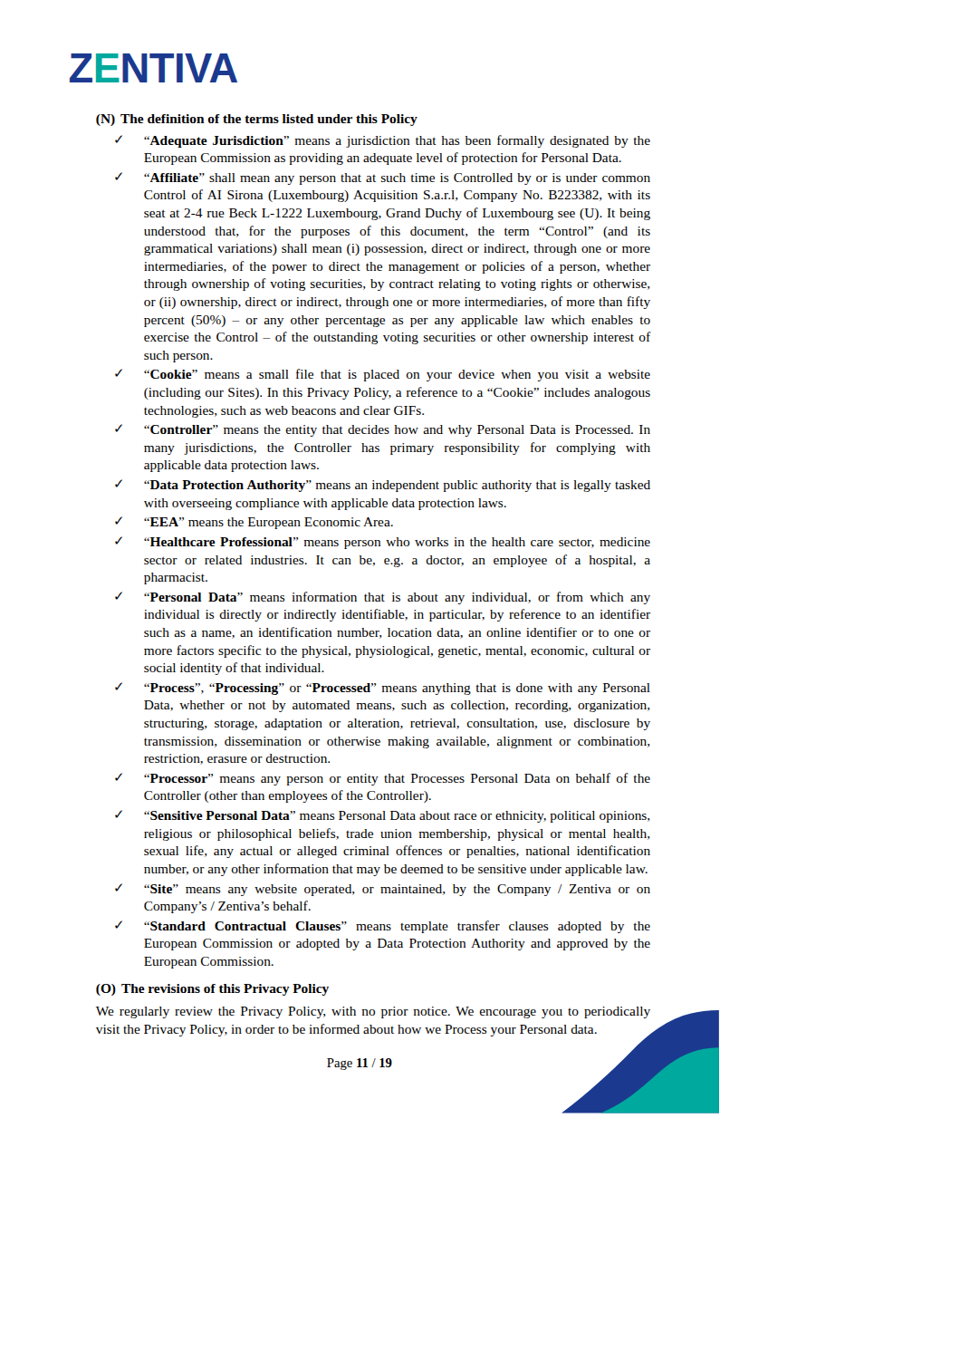ZENTIVA
(N) The definition of the terms listed under this Policy
“Adequate Jurisdiction” means a jurisdiction that has been formally designated by the European Commission as providing an adequate level of protection for Personal Data.
“Affiliate” shall mean any person that at such time is Controlled by or is under common Control of AI Sirona (Luxembourg) Acquisition S.a.r.l, Company No. B223382, with its seat at 2-4 rue Beck L-1222 Luxembourg, Grand Duchy of Luxembourg see (U). It being understood that, for the purposes of this document, the term “Control” (and its grammatical variations) shall mean (i) possession, direct or indirect, through one or more intermediaries, of the power to direct the management or policies of a person, whether through ownership of voting securities, by contract relating to voting rights or otherwise, or (ii) ownership, direct or indirect, through one or more intermediaries, of more than fifty percent (50%) – or any other percentage as per any applicable law which enables to exercise the Control – of the outstanding voting securities or other ownership interest of such person.
“Cookie” means a small file that is placed on your device when you visit a website (including our Sites). In this Privacy Policy, a reference to a “Cookie” includes analogous technologies, such as web beacons and clear GIFs.
“Controller” means the entity that decides how and why Personal Data is Processed. In many jurisdictions, the Controller has primary responsibility for complying with applicable data protection laws.
“Data Protection Authority” means an independent public authority that is legally tasked with overseeing compliance with applicable data protection laws.
“EEA” means the European Economic Area.
“Healthcare Professional” means person who works in the health care sector, medicine sector or related industries. It can be, e.g. a doctor, an employee of a hospital, a pharmacist.
“Personal Data” means information that is about any individual, or from which any individual is directly or indirectly identifiable, in particular, by reference to an identifier such as a name, an identification number, location data, an online identifier or to one or more factors specific to the physical, physiological, genetic, mental, economic, cultural or social identity of that individual.
“Process”, “Processing” or “Processed” means anything that is done with any Personal Data, whether or not by automated means, such as collection, recording, organization, structuring, storage, adaptation or alteration, retrieval, consultation, use, disclosure by transmission, dissemination or otherwise making available, alignment or combination, restriction, erasure or destruction.
“Processor” means any person or entity that Processes Personal Data on behalf of the Controller (other than employees of the Controller).
“Sensitive Personal Data” means Personal Data about race or ethnicity, political opinions, religious or philosophical beliefs, trade union membership, physical or mental health, sexual life, any actual or alleged criminal offences or penalties, national identification number, or any other information that may be deemed to be sensitive under applicable law.
“Site” means any website operated, or maintained, by the Company / Zentiva or on Company’s / Zentiva’s behalf.
“Standard Contractual Clauses” means template transfer clauses adopted by the European Commission or adopted by a Data Protection Authority and approved by the European Commission.
(O) The revisions of this Privacy Policy
We regularly review the Privacy Policy, with no prior notice. We encourage you to periodically visit the Privacy Policy, in order to be informed about how we Process your Personal data.
Page 11 / 19